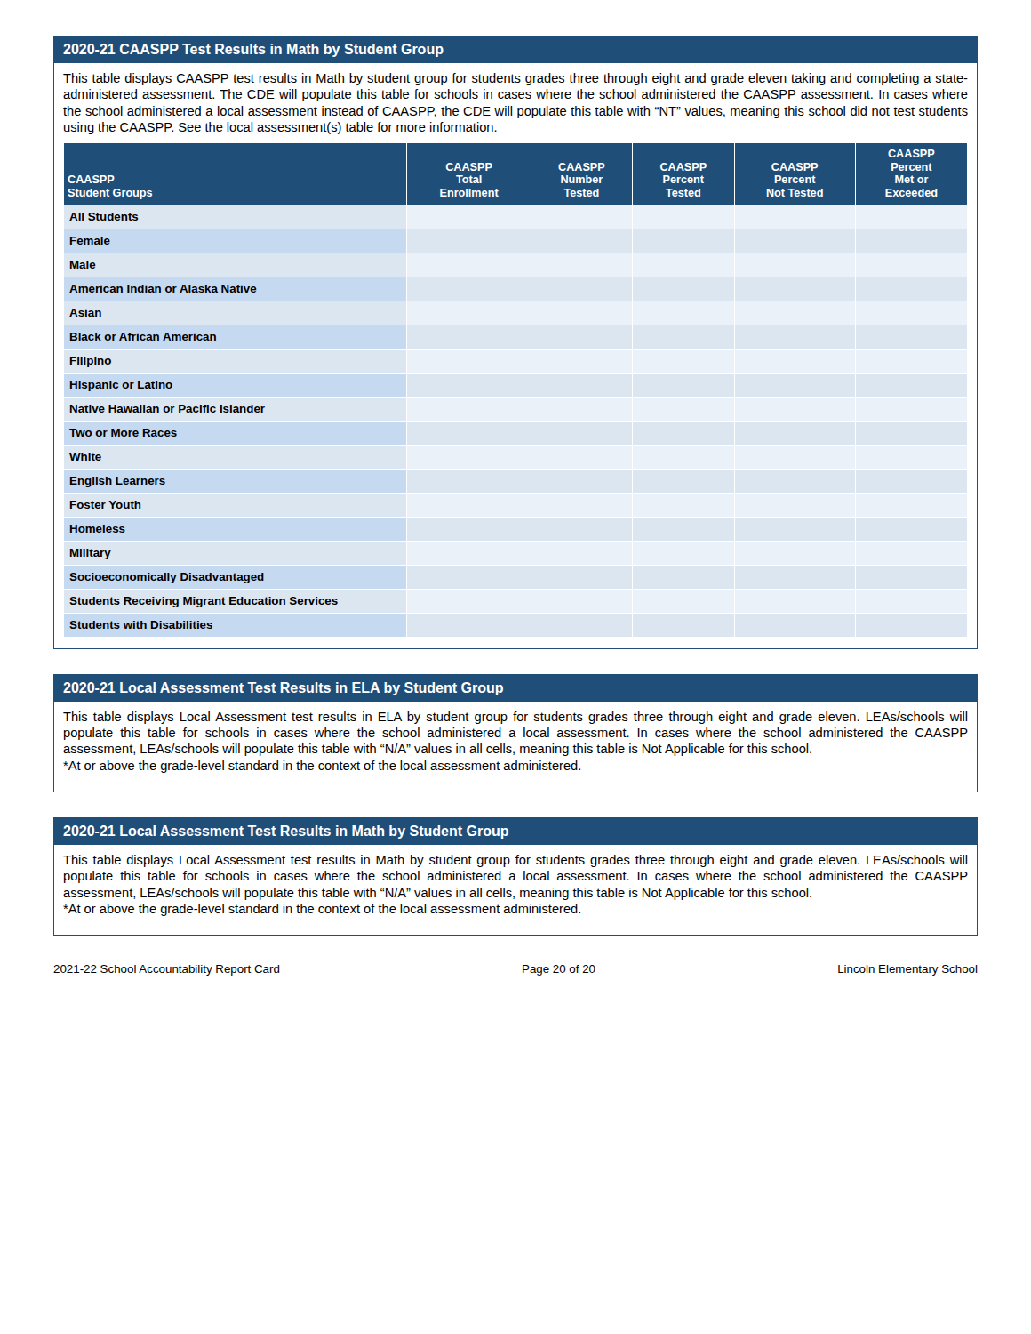2020-21 CAASPP Test Results in Math by Student Group
This table displays CAASPP test results in Math by student group for students grades three through eight and grade eleven taking and completing a state-administered assessment. The CDE will populate this table for schools in cases where the school administered the CAASPP assessment. In cases where the school administered a local assessment instead of CAASPP, the CDE will populate this table with “NT” values, meaning this school did not test students using the CAASPP. See the local assessment(s) table for more information.
| CAASPP Student Groups | CAASPP Total Enrollment | CAASPP Number Tested | CAASPP Percent Tested | CAASPP Percent Not Tested | CAASPP Percent Met or Exceeded |
| --- | --- | --- | --- | --- | --- |
| All Students | | | | | |
| Female | | | | | |
| Male | | | | | |
| American Indian or Alaska Native | | | | | |
| Asian | | | | | |
| Black or African American | | | | | |
| Filipino | | | | | |
| Hispanic or Latino | | | | | |
| Native Hawaiian or Pacific Islander | | | | | |
| Two or More Races | | | | | |
| White | | | | | |
| English Learners | | | | | |
| Foster Youth | | | | | |
| Homeless | | | | | |
| Military | | | | | |
| Socioeconomically Disadvantaged | | | | | |
| Students Receiving Migrant Education Services | | | | | |
| Students with Disabilities | | | | | |
2020-21 Local Assessment Test Results in ELA by Student Group
This table displays Local Assessment test results in ELA by student group for students grades three through eight and grade eleven. LEAs/schools will populate this table for schools in cases where the school administered a local assessment. In cases where the school administered the CAASPP assessment, LEAs/schools will populate this table with “N/A” values in all cells, meaning this table is Not Applicable for this school.
*At or above the grade-level standard in the context of the local assessment administered.
2020-21 Local Assessment Test Results in Math by Student Group
This table displays Local Assessment test results in Math by student group for students grades three through eight and grade eleven. LEAs/schools will populate this table for schools in cases where the school administered a local assessment. In cases where the school administered the CAASPP assessment, LEAs/schools will populate this table with “N/A” values in all cells, meaning this table is Not Applicable for this school.
*At or above the grade-level standard in the context of the local assessment administered.
2021-22 School Accountability Report Card
Page 20 of 20
Lincoln Elementary School